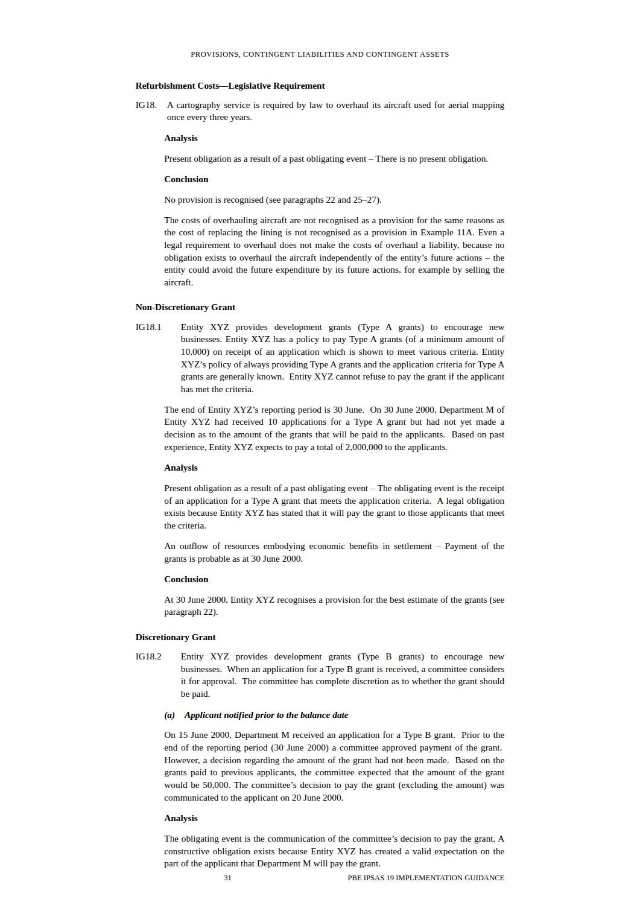PROVISIONS, CONTINGENT LIABILITIES AND CONTINGENT ASSETS
Refurbishment Costs—Legislative Requirement
IG18.
A cartography service is required by law to overhaul its aircraft used for aerial mapping once every three years.
Analysis
Present obligation as a result of a past obligating event – There is no present obligation.
Conclusion
No provision is recognised (see paragraphs 22 and 25–27).
The costs of overhauling aircraft are not recognised as a provision for the same reasons as the cost of replacing the lining is not recognised as a provision in Example 11A. Even a legal requirement to overhaul does not make the costs of overhaul a liability, because no obligation exists to overhaul the aircraft independently of the entity’s future actions – the entity could avoid the future expenditure by its future actions, for example by selling the aircraft.
Non-Discretionary Grant
IG18.1
Entity XYZ provides development grants (Type A grants) to encourage new businesses. Entity XYZ has a policy to pay Type A grants (of a minimum amount of 10,000) on receipt of an application which is shown to meet various criteria. Entity XYZ’s policy of always providing Type A grants and the application criteria for Type A grants are generally known. Entity XYZ cannot refuse to pay the grant if the applicant has met the criteria.
The end of Entity XYZ’s reporting period is 30 June. On 30 June 2000, Department M of Entity XYZ had received 10 applications for a Type A grant but had not yet made a decision as to the amount of the grants that will be paid to the applicants. Based on past experience, Entity XYZ expects to pay a total of 2,000,000 to the applicants.
Analysis
Present obligation as a result of a past obligating event – The obligating event is the receipt of an application for a Type A grant that meets the application criteria. A legal obligation exists because Entity XYZ has stated that it will pay the grant to those applicants that meet the criteria.
An outflow of resources embodying economic benefits in settlement – Payment of the grants is probable as at 30 June 2000.
Conclusion
At 30 June 2000, Entity XYZ recognises a provision for the best estimate of the grants (see paragraph 22).
Discretionary Grant
IG18.2
Entity XYZ provides development grants (Type B grants) to encourage new businesses. When an application for a Type B grant is received, a committee considers it for approval. The committee has complete discretion as to whether the grant should be paid.
(a) Applicant notified prior to the balance date
On 15 June 2000, Department M received an application for a Type B grant. Prior to the end of the reporting period (30 June 2000) a committee approved payment of the grant. However, a decision regarding the amount of the grant had not been made. Based on the grants paid to previous applicants, the committee expected that the amount of the grant would be 50,000. The committee’s decision to pay the grant (excluding the amount) was communicated to the applicant on 20 June 2000.
Analysis
The obligating event is the communication of the committee’s decision to pay the grant. A constructive obligation exists because Entity XYZ has created a valid expectation on the part of the applicant that Department M will pay the grant.
31 PBE IPSAS 19 IMPLEMENTATION GUIDANCE